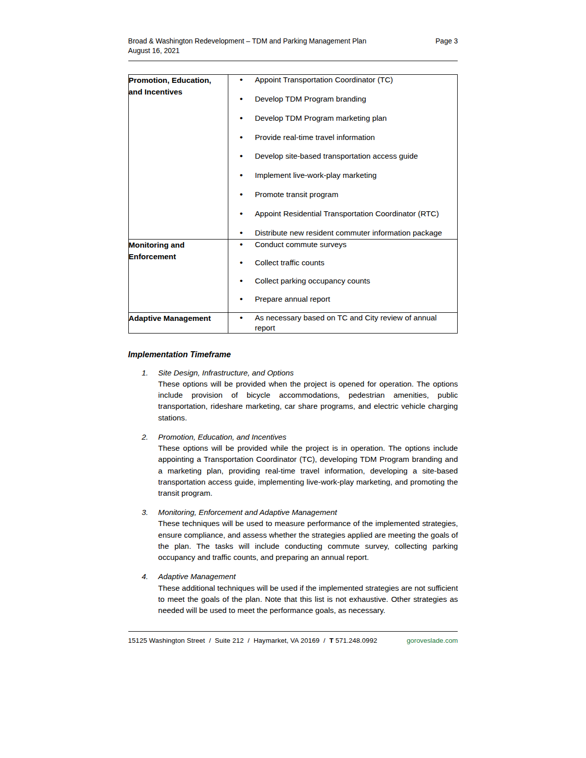Broad & Washington Redevelopment – TDM and Parking Management Plan
August 16, 2021
Page 3
| Promotion, Education, and Incentives | Appoint Transportation Coordinator (TC) Develop TDM Program branding Develop TDM Program marketing plan Provide real-time travel information Develop site-based transportation access guide Implement live-work-play marketing Promote transit program Appoint Residential Transportation Coordinator (RTC) Distribute new resident commuter information package |
| Monitoring and Enforcement | Conduct commute surveys Collect traffic counts Collect parking occupancy counts Prepare annual report |
| Adaptive Management | As necessary based on TC and City review of annual report |
Implementation Timeframe
Site Design, Infrastructure, and Options
These options will be provided when the project is opened for operation. The options include provision of bicycle accommodations, pedestrian amenities, public transportation, rideshare marketing, car share programs, and electric vehicle charging stations.
Promotion, Education, and Incentives
These options will be provided while the project is in operation. The options include appointing a Transportation Coordinator (TC), developing TDM Program branding and a marketing plan, providing real-time travel information, developing a site-based transportation access guide, implementing live-work-play marketing, and promoting the transit program.
Monitoring, Enforcement and Adaptive Management
These techniques will be used to measure performance of the implemented strategies, ensure compliance, and assess whether the strategies applied are meeting the goals of the plan. The tasks will include conducting commute survey, collecting parking occupancy and traffic counts, and preparing an annual report.
Adaptive Management
These additional techniques will be used if the implemented strategies are not sufficient to meet the goals of the plan. Note that this list is not exhaustive. Other strategies as needed will be used to meet the performance goals, as necessary.
15125 Washington Street / Suite 212 / Haymarket, VA 20169 / T 571.248.0992
goroveslade.com